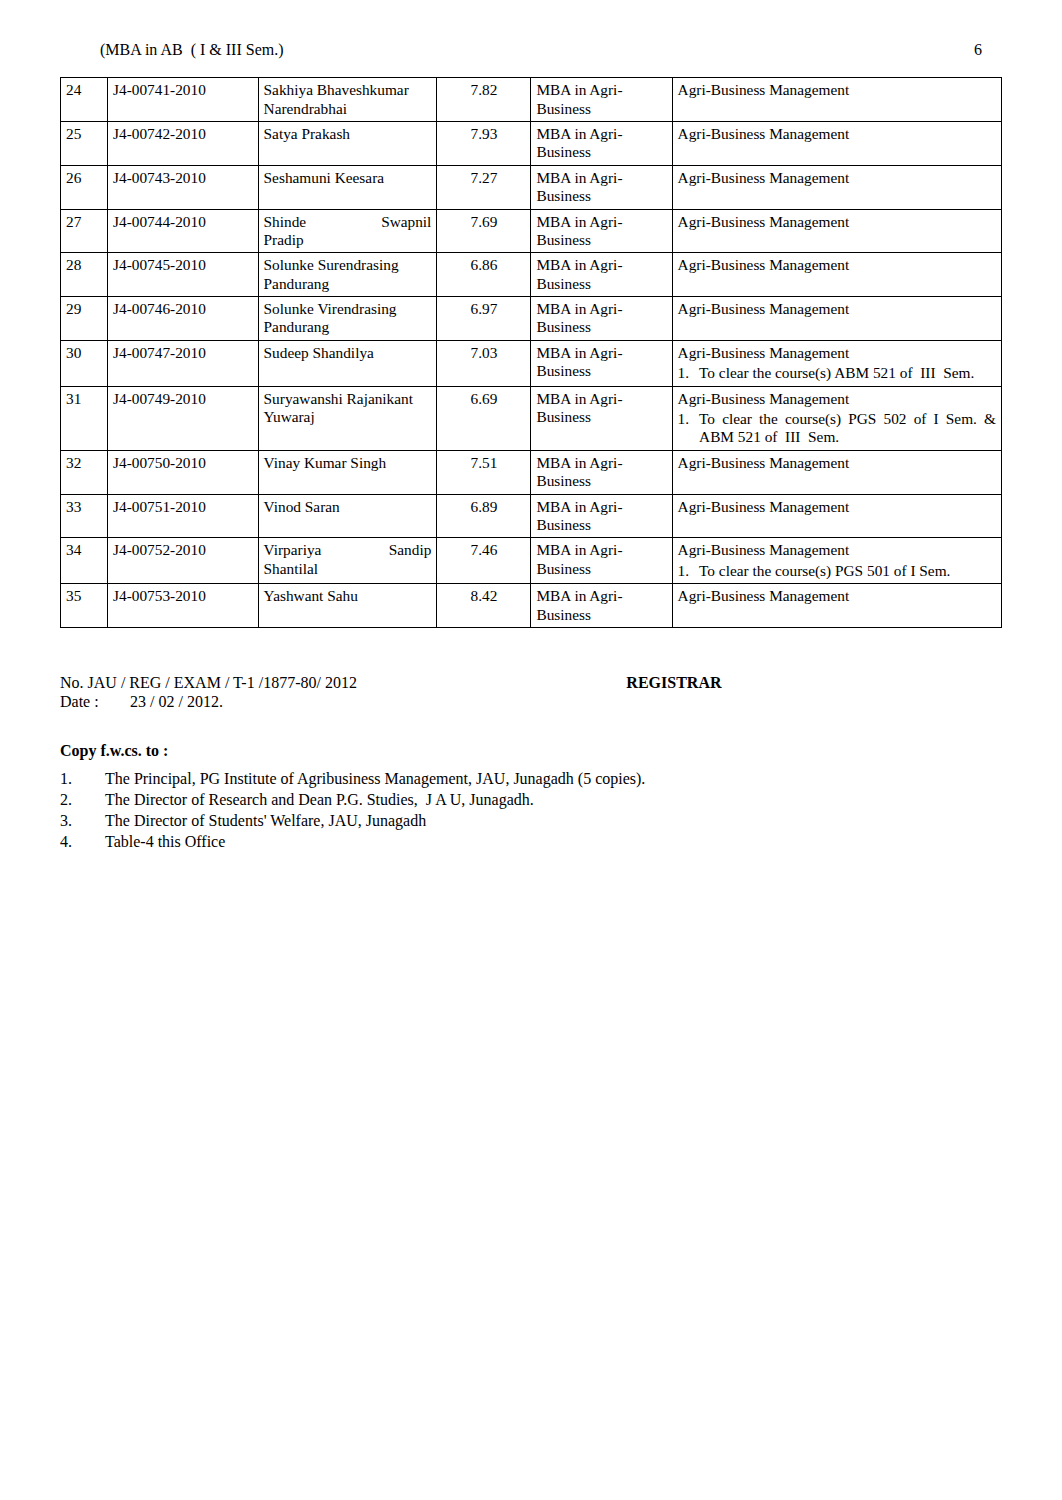(MBA in AB ( I & III Sem.)
6
| 24 | J4-00741-2010 | Sakhiya Bhaveshkumar Narendrabhai | 7.82 | MBA in Agri-Business | Agri-Business Management |
| 25 | J4-00742-2010 | Satya Prakash | 7.93 | MBA in Agri-Business | Agri-Business Management |
| 26 | J4-00743-2010 | Seshamuni Keesara | 7.27 | MBA in Agri-Business | Agri-Business Management |
| 27 | J4-00744-2010 | Shinde Swapnil Pradip | 7.69 | MBA in Agri-Business | Agri-Business Management |
| 28 | J4-00745-2010 | Solunke Surendrasing Pandurang | 6.86 | MBA in Agri-Business | Agri-Business Management |
| 29 | J4-00746-2010 | Solunke Virendrasing Pandurang | 6.97 | MBA in Agri-Business | Agri-Business Management |
| 30 | J4-00747-2010 | Sudeep Shandilya | 7.03 | MBA in Agri-Business | Agri-Business Management 1. To clear the course(s) ABM 521 of III Sem. |
| 31 | J4-00749-2010 | Suryawanshi Rajanikant Yuwaraj | 6.69 | MBA in Agri-Business | Agri-Business Management 1. To clear the course(s) PGS 502 of I Sem. & ABM 521 of III Sem. |
| 32 | J4-00750-2010 | Vinay Kumar Singh | 7.51 | MBA in Agri-Business | Agri-Business Management |
| 33 | J4-00751-2010 | Vinod Saran | 6.89 | MBA in Agri-Business | Agri-Business Management |
| 34 | J4-00752-2010 | Virpariya Sandip Shantilal | 7.46 | MBA in Agri-Business | Agri-Business Management 1. To clear the course(s) PGS 501 of I Sem. |
| 35 | J4-00753-2010 | Yashwant Sahu | 8.42 | MBA in Agri-Business | Agri-Business Management |
No. JAU / REG / EXAM / T-1 /1877-80/ 2012
Date : 23 / 02 / 2012.
REGISTRAR
Copy f.w.cs. to :
1. The Principal, PG Institute of Agribusiness Management, JAU, Junagadh (5 copies).
2. The Director of Research and Dean P.G. Studies, J A U, Junagadh.
3. The Director of Students' Welfare, JAU, Junagadh
4. Table-4 this Office